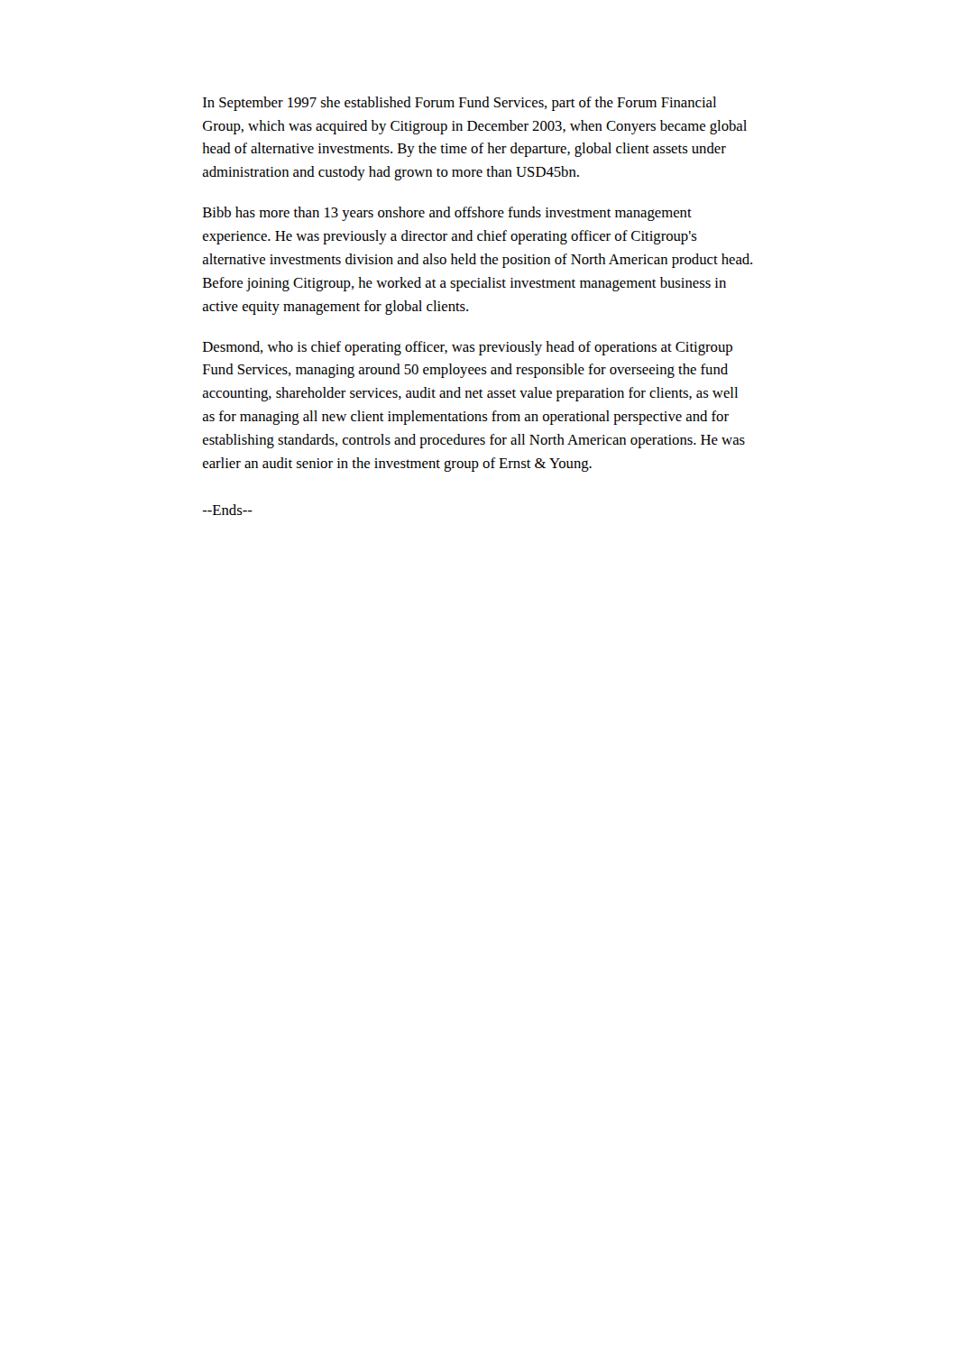In September 1997 she established Forum Fund Services, part of the Forum Financial Group, which was acquired by Citigroup in December 2003, when Conyers became global head of alternative investments. By the time of her departure, global client assets under administration and custody had grown to more than USD45bn.
Bibb has more than 13 years onshore and offshore funds investment management experience. He was previously a director and chief operating officer of Citigroup's alternative investments division and also held the position of North American product head. Before joining Citigroup, he worked at a specialist investment management business in active equity management for global clients.
Desmond, who is chief operating officer, was previously head of operations at Citigroup Fund Services, managing around 50 employees and responsible for overseeing the fund accounting, shareholder services, audit and net asset value preparation for clients, as well as for managing all new client implementations from an operational perspective and for establishing standards, controls and procedures for all North American operations. He was earlier an audit senior in the investment group of Ernst & Young.
--Ends--